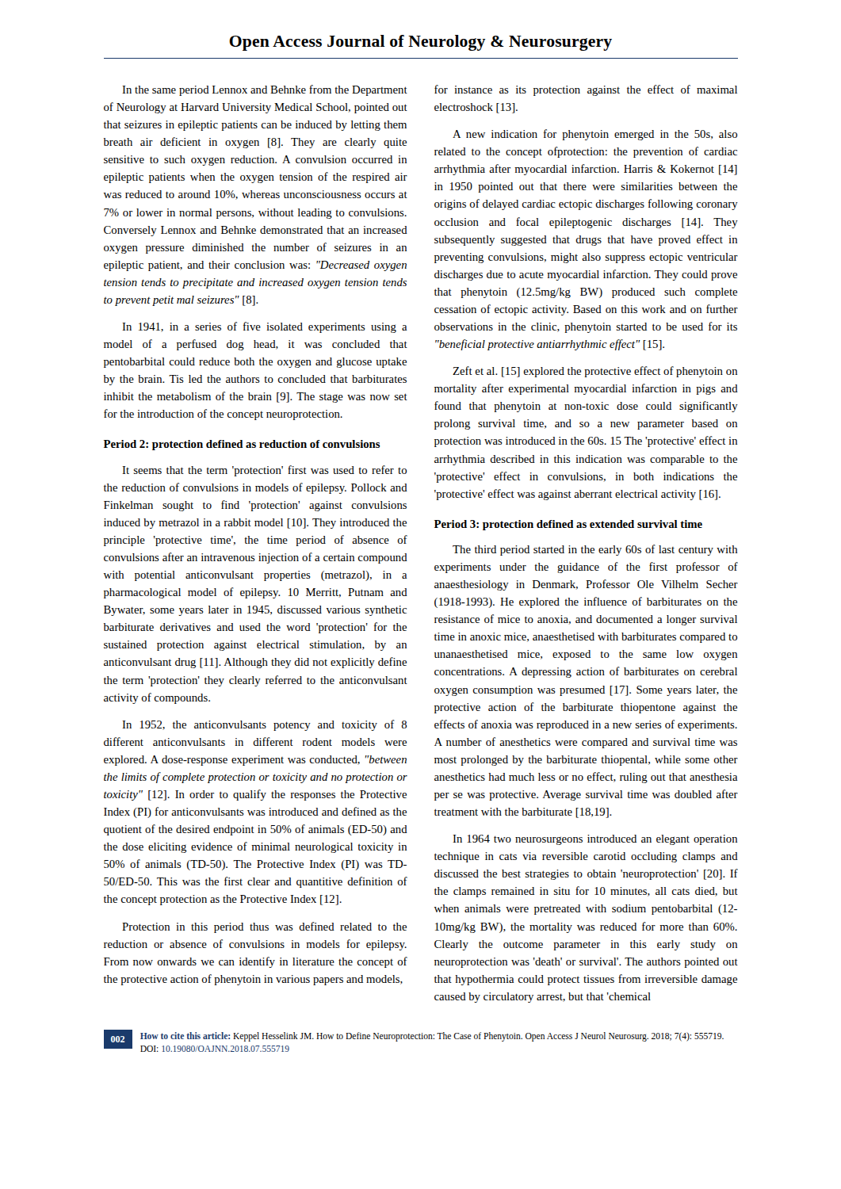Open Access Journal of Neurology & Neurosurgery
In the same period Lennox and Behnke from the Department of Neurology at Harvard University Medical School, pointed out that seizures in epileptic patients can be induced by letting them breath air deficient in oxygen [8]. They are clearly quite sensitive to such oxygen reduction. A convulsion occurred in epileptic patients when the oxygen tension of the respired air was reduced to around 10%, whereas unconsciousness occurs at 7% or lower in normal persons, without leading to convulsions. Conversely Lennox and Behnke demonstrated that an increased oxygen pressure diminished the number of seizures in an epileptic patient, and their conclusion was: "Decreased oxygen tension tends to precipitate and increased oxygen tension tends to prevent petit mal seizures" [8].
In 1941, in a series of five isolated experiments using a model of a perfused dog head, it was concluded that pentobarbital could reduce both the oxygen and glucose uptake by the brain. Tis led the authors to concluded that barbiturates inhibit the metabolism of the brain [9]. The stage was now set for the introduction of the concept neuroprotection.
Period 2: protection defined as reduction of convulsions
It seems that the term 'protection' first was used to refer to the reduction of convulsions in models of epilepsy. Pollock and Finkelman sought to find 'protection' against convulsions induced by metrazol in a rabbit model [10]. They introduced the principle 'protective time', the time period of absence of convulsions after an intravenous injection of a certain compound with potential anticonvulsant properties (metrazol), in a pharmacological model of epilepsy. 10 Merritt, Putnam and Bywater, some years later in 1945, discussed various synthetic barbiturate derivatives and used the word 'protection' for the sustained protection against electrical stimulation, by an anticonvulsant drug [11]. Although they did not explicitly define the term 'protection' they clearly referred to the anticonvulsant activity of compounds.
In 1952, the anticonvulsants potency and toxicity of 8 different anticonvulsants in different rodent models were explored. A dose-response experiment was conducted, "between the limits of complete protection or toxicity and no protection or toxicity" [12]. In order to qualify the responses the Protective Index (PI) for anticonvulsants was introduced and defined as the quotient of the desired endpoint in 50% of animals (ED-50) and the dose eliciting evidence of minimal neurological toxicity in 50% of animals (TD-50). The Protective Index (PI) was TD-50/ED-50. This was the first clear and quantitive definition of the concept protection as the Protective Index [12].
Protection in this period thus was defined related to the reduction or absence of convulsions in models for epilepsy. From now onwards we can identify in literature the concept of the protective action of phenytoin in various papers and models,
for instance as its protection against the effect of maximal electroshock [13].
A new indication for phenytoin emerged in the 50s, also related to the concept ofprotection: the prevention of cardiac arrhythmia after myocardial infarction. Harris & Kokernot [14] in 1950 pointed out that there were similarities between the origins of delayed cardiac ectopic discharges following coronary occlusion and focal epileptogenic discharges [14]. They subsequently suggested that drugs that have proved effect in preventing convulsions, might also suppress ectopic ventricular discharges due to acute myocardial infarction. They could prove that phenytoin (12.5mg/kg BW) produced such complete cessation of ectopic activity. Based on this work and on further observations in the clinic, phenytoin started to be used for its "beneficial protective antiarrhythmic effect" [15].
Zeft et al. [15] explored the protective effect of phenytoin on mortality after experimental myocardial infarction in pigs and found that phenytoin at non-toxic dose could significantly prolong survival time, and so a new parameter based on protection was introduced in the 60s. 15 The 'protective' effect in arrhythmia described in this indication was comparable to the 'protective' effect in convulsions, in both indications the 'protective' effect was against aberrant electrical activity [16].
Period 3: protection defined as extended survival time
The third period started in the early 60s of last century with experiments under the guidance of the first professor of anaesthesiology in Denmark, Professor Ole Vilhelm Secher (1918-1993). He explored the influence of barbiturates on the resistance of mice to anoxia, and documented a longer survival time in anoxic mice, anaesthetised with barbiturates compared to unanaesthetised mice, exposed to the same low oxygen concentrations. A depressing action of barbiturates on cerebral oxygen consumption was presumed [17]. Some years later, the protective action of the barbiturate thiopentone against the effects of anoxia was reproduced in a new series of experiments. A number of anesthetics were compared and survival time was most prolonged by the barbiturate thiopental, while some other anesthetics had much less or no effect, ruling out that anesthesia per se was protective. Average survival time was doubled after treatment with the barbiturate [18,19].
In 1964 two neurosurgeons introduced an elegant operation technique in cats via reversible carotid occluding clamps and discussed the best strategies to obtain 'neuroprotection' [20]. If the clamps remained in situ for 10 minutes, all cats died, but when animals were pretreated with sodium pentobarbital (12-10mg/kg BW), the mortality was reduced for more than 60%. Clearly the outcome parameter in this early study on neuroprotection was 'death' or survival'. The authors pointed out that hypothermia could protect tissues from irreversible damage caused by circulatory arrest, but that 'chemical
002
How to cite this article: Keppel Hesselink JM. How to Define Neuroprotection: The Case of Phenytoin. Open Access J Neurol Neurosurg. 2018; 7(4): 555719. DOI: 10.19080/OAJNN.2018.07.555719